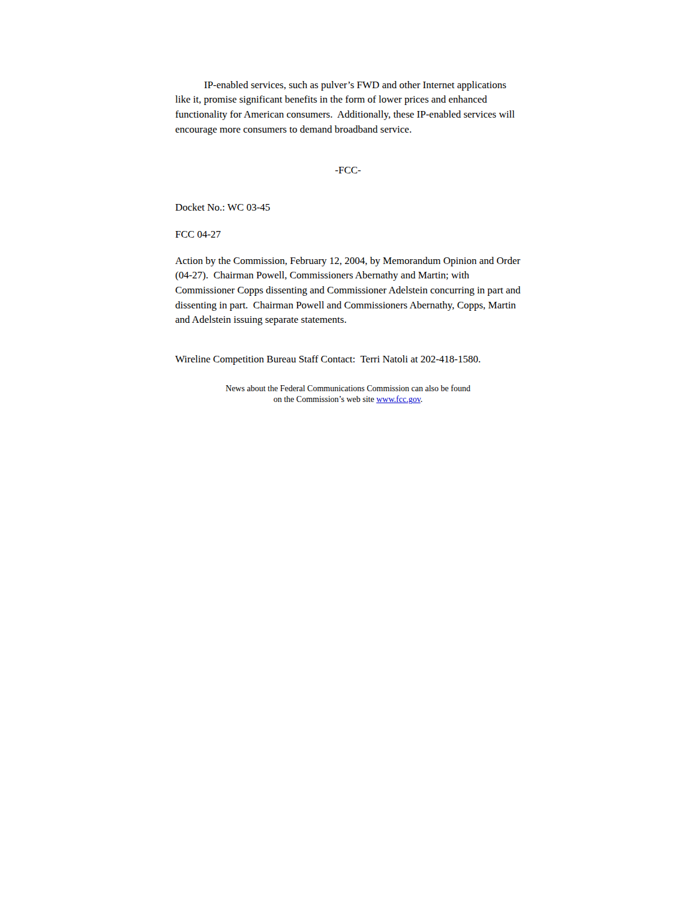IP-enabled services, such as pulver’s FWD and other Internet applications like it, promise significant benefits in the form of lower prices and enhanced functionality for American consumers. Additionally, these IP-enabled services will encourage more consumers to demand broadband service.
-FCC-
Docket No.: WC 03-45
FCC 04-27
Action by the Commission, February 12, 2004, by Memorandum Opinion and Order (04-27). Chairman Powell, Commissioners Abernathy and Martin; with Commissioner Copps dissenting and Commissioner Adelstein concurring in part and dissenting in part. Chairman Powell and Commissioners Abernathy, Copps, Martin and Adelstein issuing separate statements.
Wireline Competition Bureau Staff Contact: Terri Natoli at 202-418-1580.
News about the Federal Communications Commission can also be found
on the Commission’s web site www.fcc.gov.